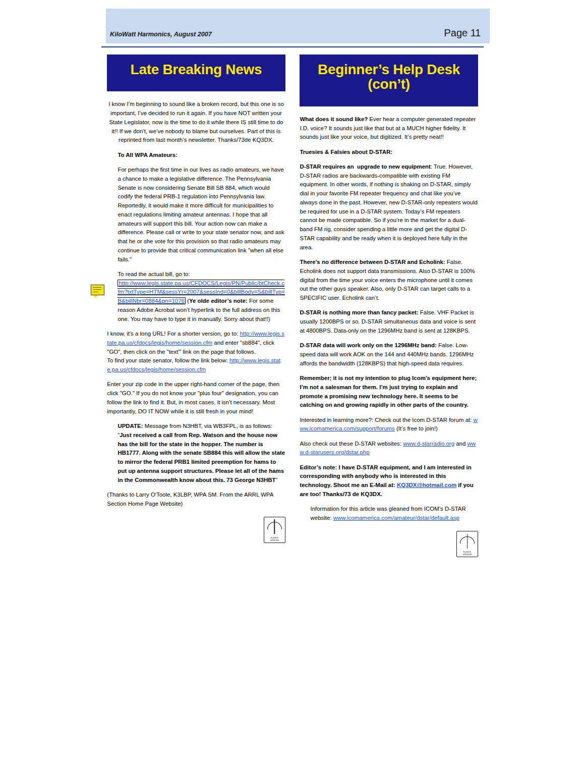KiloWatt Harmonics, August 2007
Page 11
Late Breaking News
I know I’m beginning to sound like a broken record, but this one is so important, I’ve decided to run it again. If you have NOT written your State Legislator, now is the time to do it while there IS still time to do it!! If we don’t, we’ve nobody to blame but ourselves. Part of this is reprinted from last month’s newsletter. Thanks/73de KQ3DX.
To All WPA Amateurs:
For perhaps the first time in our lives as radio amateurs, we have a chance to make a legislative difference. The Pennsylvania Senate is now considering Senate Bill SB 884, which would codify the federal PRB-1 regulation into Pennsylvania law. Reportedly, it would make it more difficult for municipalities to enact regulations limiting amateur antennas. I hope that all amateurs will support this bill. Your action now can make a difference. Please call or write to your state senator now, and ask that he or she vote for this provision so that radio amateurs may continue to provide that critical communication link "when all else fails."
To read the actual bill, go to:
http://www.legis.state.pa.us/CFDOCS/Legis/PN/Public/btCheck.cfm?txtType=HTM&sessYr=2007&sessInd=0&billBody=S&billTyp=B&billNbr=0884&pn=1076 (Ye olde editor’s note: For some reason Adobe Acrobat won’t hyperlink to the full address on this one. You may have to type it in manually. Sorry about that!!)
I know, it's a long URL! For a shorter version, go to: http://www.legis.state.pa.us/cfdocs/legis/home/session.cfm and enter "sb884", click "GO", then click on the "text'" link on the page that follows.
To find your state senator, follow the link below: http://www.legis.state.pa.us/cfdocs/legis/home/session.cfm
Enter your zip code in the upper right-hand corner of the page, then click "GO." If you do not know your "plus four" designation, you can follow the link to find it. But, in most cases, it isn't necessary. Most importantly, DO IT NOW while it is still fresh in your mind!
UPDATE: Message from N3HBT, via WB3FPL, is as follows: “Just received a call from Rep. Watson and the house now has the bill for the state in the hopper. The number is HB1777. Along with the senate SB884 this will allow the state to mirror the federal PRB1 limited preemption for hams to put up antenna support structures. Please let all of the hams in the Commonwealth know about this. 73 George N3HBT”
(Thanks to Larry O'Toole, K3LBP, WPA SM. From the ARRL WPA Section Home Page Website)
KQ3DX
W3SGW
Beginner’s Help Desk (con’t)
What does it sound like? Ever hear a computer generated repeater I.D. voice? It sounds just like that but at a MUCH higher fidelity. It sounds just like your voice, but digitized. It’s pretty neat!!
Truesies & Falsies about D-STAR:
D-STAR requires an upgrade to new equipment: True. However, D-STAR radios are backwards-compatible with existing FM equipment. In other words, if nothing is shaking on D-STAR, simply dial in your favorite FM repeater frequency and chat like you’ve always done in the past. However, new D-STAR-only repeaters would be required for use in a D-STAR system. Today’s FM repeaters cannot be made compatible. So if you’re in the market for a dual-band FM rig, consider spending a little more and get the digital D-STAR capability and be ready when it is deployed here fully in the area.
There’s no difference between D-STAR and Echolink: False. Echolink does not support data transmissions. Also D-STAR is 100% digital from the time your voice enters the microphone until it comes out the other guys speaker. Also, only D-STAR can target calls to a SPECIFIC user. Echolink can’t.
D-STAR is nothing more than fancy packet: False. VHF Packet is usually 1200BPS or so. D-STAR simultaneous data and voice is sent at 4800BPS. Data-only on the 1296MHz band is sent at 128KBPS.
D-STAR data will work only on the 1296MHz band: False. Low-speed data will work AOK on the 144 and 440MHz bands. 1296MHz affords the bandwidth (128KBPS) that high-speed data requires.
Remember; it is not my intention to plug Icom’s equipment here; I’m not a salesman for them. I’m just trying to explain and promote a promising new technology here. It seems to be catching on and growing rapidly in other parts of the country.
Interested in learning more?: Check out the Icom D-STAR forum at: www.icomamerica.com/support/forums (It’s free to join!)
Also check out these D-STAR websites: www.d-starradio.org and www.d-starusers.org/dstar.php
Editor’s note: I have D-STAR equipment, and I am interested in corresponding with anybody who is interested in this technology. Shoot me an E-Mail at: KQ3DX@hotmail.com if you are too! Thanks/73 de KQ3DX.
Information for this article was gleaned from ICOM’s D-STAR website: www.icomamerica.com/amateur/dstar/default.asp
KQ3DX
W3SGW